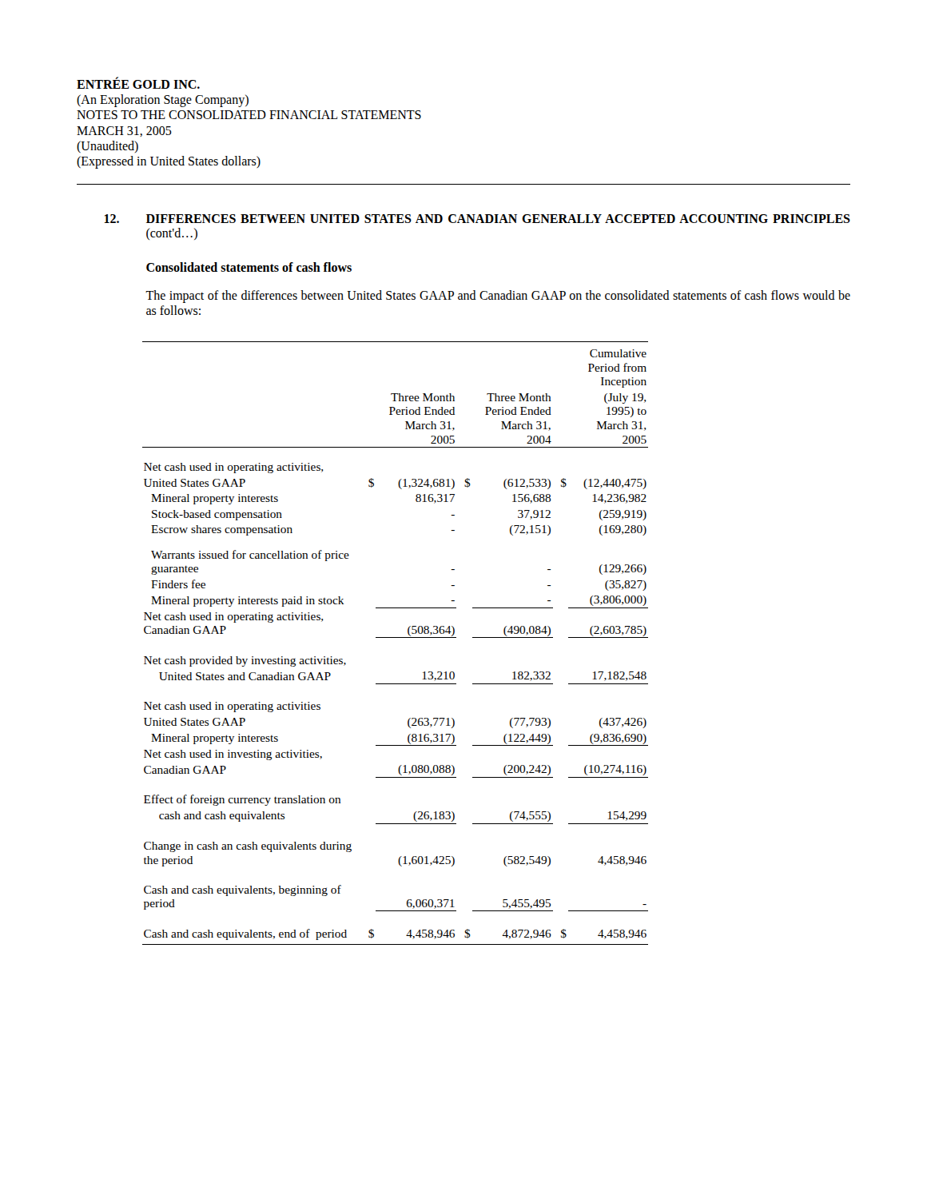ENTRÉE GOLD INC.
(An Exploration Stage Company)
NOTES TO THE CONSOLIDATED FINANCIAL STATEMENTS
MARCH 31, 2005
(Unaudited)
(Expressed in United States dollars)
12.
DIFFERENCES BETWEEN UNITED STATES AND CANADIAN GENERALLY ACCEPTED ACCOUNTING PRINCIPLES (cont'd…)
Consolidated statements of cash flows
The impact of the differences between United States GAAP and Canadian GAAP on the consolidated statements of cash flows would be as follows:
| | | | | | | Cumulative Period from Inception |
| | | Three Month Period Ended March 31, 2005 | | Three Month Period Ended March 31, 2004 | | (July 19, 1995) to March 31, 2005 |
| Net cash used in operating activities, | | | | | | |
| United States GAAP | $ | (1,324,681) | $ | (612,533) | $ | (12,440,475) |
| Mineral property interests | | 816,317 | | 156,688 | | 14,236,982 |
| Stock-based compensation | | - | | 37,912 | | (259,919) |
| Escrow shares compensation | | - | | (72,151) | | (169,280) |
| Warrants issued for cancellation of price guarantee | | - | | - | | (129,266) |
| Finders fee | | - | | - | | (35,827) |
| Mineral property interests paid in stock | | - | | - | | (3,806,000) |
| Net cash used in operating activities, Canadian GAAP | | (508,364) | | (490,084) | | (2,603,785) |
| Net cash provided by investing activities, | | | | | | |
| United States and Canadian GAAP | | 13,210 | | 182,332 | | 17,182,548 |
| Net cash used in operating activities | | | | | | |
| United States GAAP | | (263,771) | | (77,793) | | (437,426) |
| Mineral property interests | | (816,317) | | (122,449) | | (9,836,690) |
| Net cash used in investing activities, | | | | | | |
| Canadian GAAP | | (1,080,088) | | (200,242) | | (10,274,116) |
| Effect of foreign currency translation on | | | | | | |
| cash and cash equivalents | | (26,183) | | (74,555) | | 154,299 |
| Change in cash an cash equivalents during the period | | (1,601,425) | | (582,549) | | 4,458,946 |
| Cash and cash equivalents, beginning of period | | 6,060,371 | | 5,455,495 | | - |
| Cash and cash equivalents, end of period | $ | 4,458,946 | $ | 4,872,946 | $ | 4,458,946 |